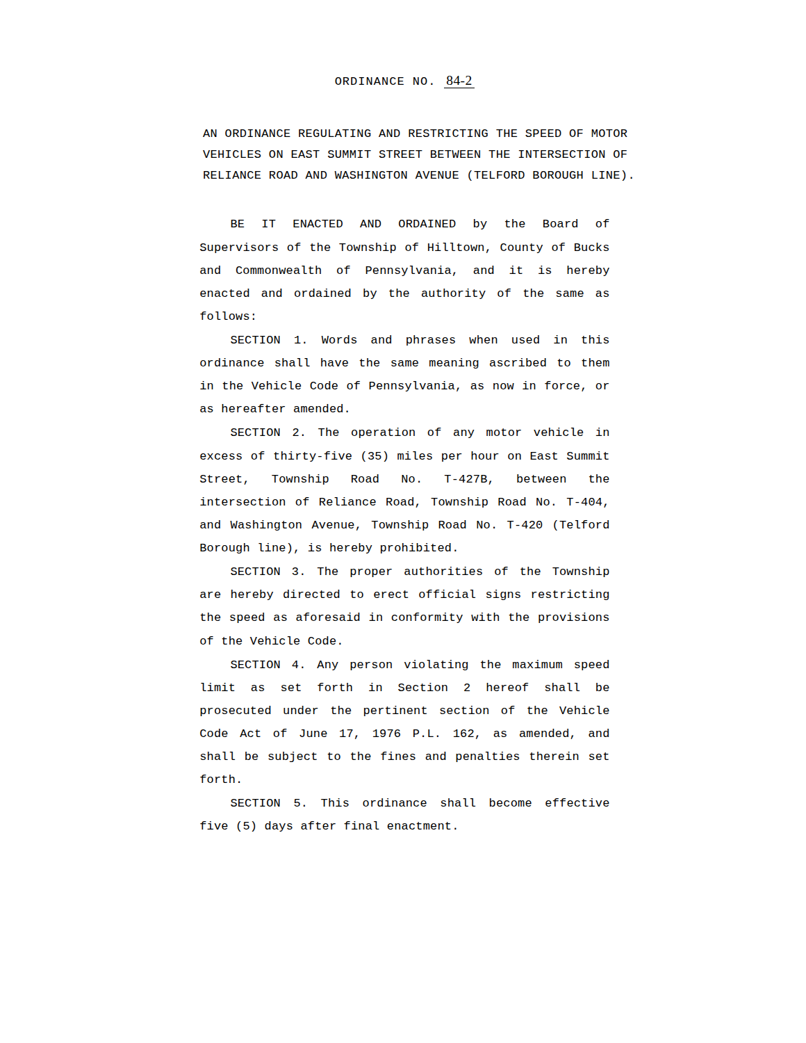ORDINANCE NO. 84-2
AN ORDINANCE REGULATING AND RESTRICTING THE SPEED OF MOTOR
VEHICLES ON EAST SUMMIT STREET BETWEEN THE INTERSECTION OF
RELIANCE ROAD AND WASHINGTON AVENUE (TELFORD BOROUGH LINE).
BE IT ENACTED AND ORDAINED by the Board of Supervisors of the Township of Hilltown, County of Bucks and Commonwealth of Pennsylvania, and it is hereby enacted and ordained by the authority of the same as follows:
SECTION 1. Words and phrases when used in this ordinance shall have the same meaning ascribed to them in the Vehicle Code of Pennsylvania, as now in force, or as hereafter amended.
SECTION 2. The operation of any motor vehicle in excess of thirty-five (35) miles per hour on East Summit Street, Township Road No. T-427B, between the intersection of Reliance Road, Township Road No. T-404, and Washington Avenue, Township Road No. T-420 (Telford Borough line), is hereby prohibited.
SECTION 3. The proper authorities of the Township are hereby directed to erect official signs restricting the speed as aforesaid in conformity with the provisions of the Vehicle Code.
SECTION 4. Any person violating the maximum speed limit as set forth in Section 2 hereof shall be prosecuted under the pertinent section of the Vehicle Code Act of June 17, 1976 P.L. 162, as amended, and shall be subject to the fines and penalties therein set forth.
SECTION 5. This ordinance shall become effective five (5) days after final enactment.